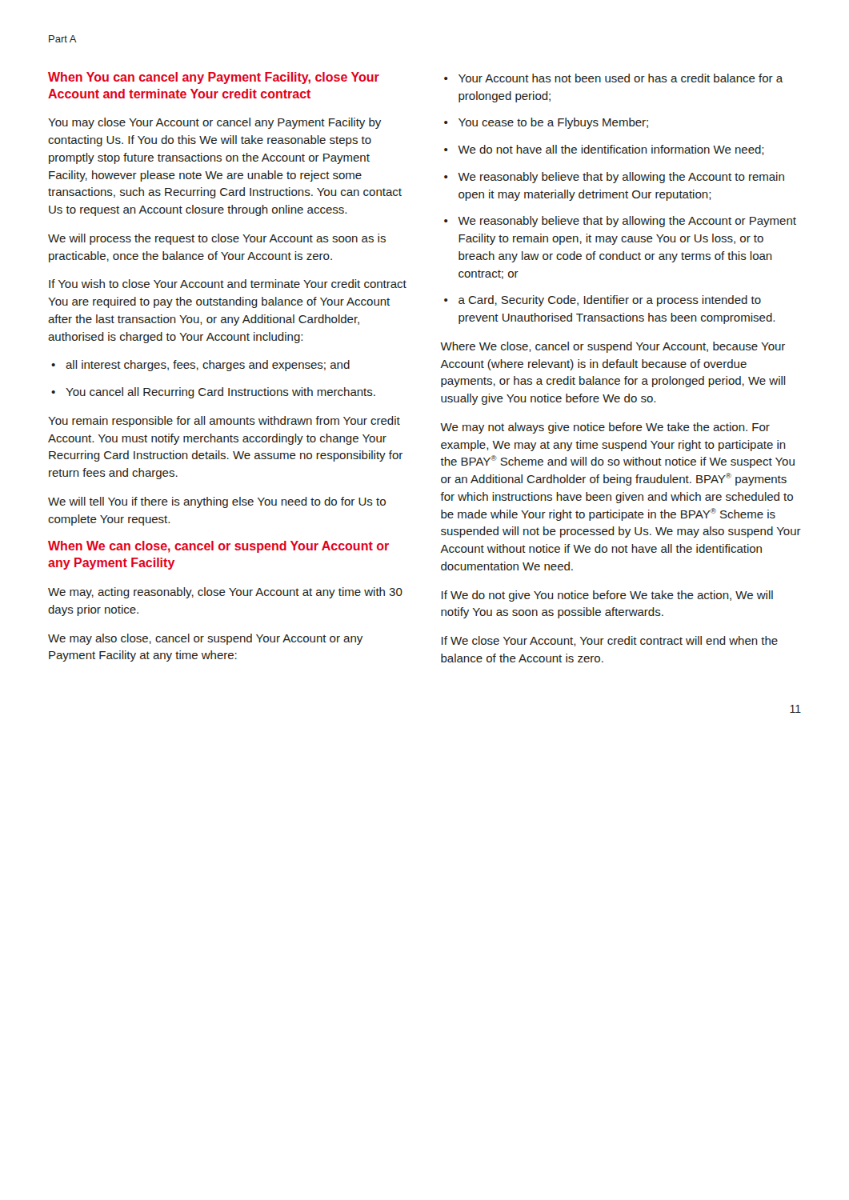Part A
When You can cancel any Payment Facility, close Your Account and terminate Your credit contract
You may close Your Account or cancel any Payment Facility by contacting Us. If You do this We will take reasonable steps to promptly stop future transactions on the Account or Payment Facility, however please note We are unable to reject some transactions, such as Recurring Card Instructions. You can contact Us to request an Account closure through online access.
We will process the request to close Your Account as soon as is practicable, once the balance of Your Account is zero.
If You wish to close Your Account and terminate Your credit contract You are required to pay the outstanding balance of Your Account after the last transaction You, or any Additional Cardholder, authorised is charged to Your Account including:
all interest charges, fees, charges and expenses; and
You cancel all Recurring Card Instructions with merchants.
You remain responsible for all amounts withdrawn from Your credit Account. You must notify merchants accordingly to change Your Recurring Card Instruction details. We assume no responsibility for return fees and charges.
We will tell You if there is anything else You need to do for Us to complete Your request.
When We can close, cancel or suspend Your Account or any Payment Facility
We may, acting reasonably, close Your Account at any time with 30 days prior notice.
We may also close, cancel or suspend Your Account or any Payment Facility at any time where:
Your Account has not been used or has a credit balance for a prolonged period;
You cease to be a Flybuys Member;
We do not have all the identification information We need;
We reasonably believe that by allowing the Account to remain open it may materially detriment Our reputation;
We reasonably believe that by allowing the Account or Payment Facility to remain open, it may cause You or Us loss, or to breach any law or code of conduct or any terms of this loan contract; or
a Card, Security Code, Identifier or a process intended to prevent Unauthorised Transactions has been compromised.
Where We close, cancel or suspend Your Account, because Your Account (where relevant) is in default because of overdue payments, or has a credit balance for a prolonged period, We will usually give You notice before We do so.
We may not always give notice before We take the action. For example, We may at any time suspend Your right to participate in the BPAY® Scheme and will do so without notice if We suspect You or an Additional Cardholder of being fraudulent. BPAY® payments for which instructions have been given and which are scheduled to be made while Your right to participate in the BPAY® Scheme is suspended will not be processed by Us. We may also suspend Your Account without notice if We do not have all the identification documentation We need.
If We do not give You notice before We take the action, We will notify You as soon as possible afterwards.
If We close Your Account, Your credit contract will end when the balance of the Account is zero.
11